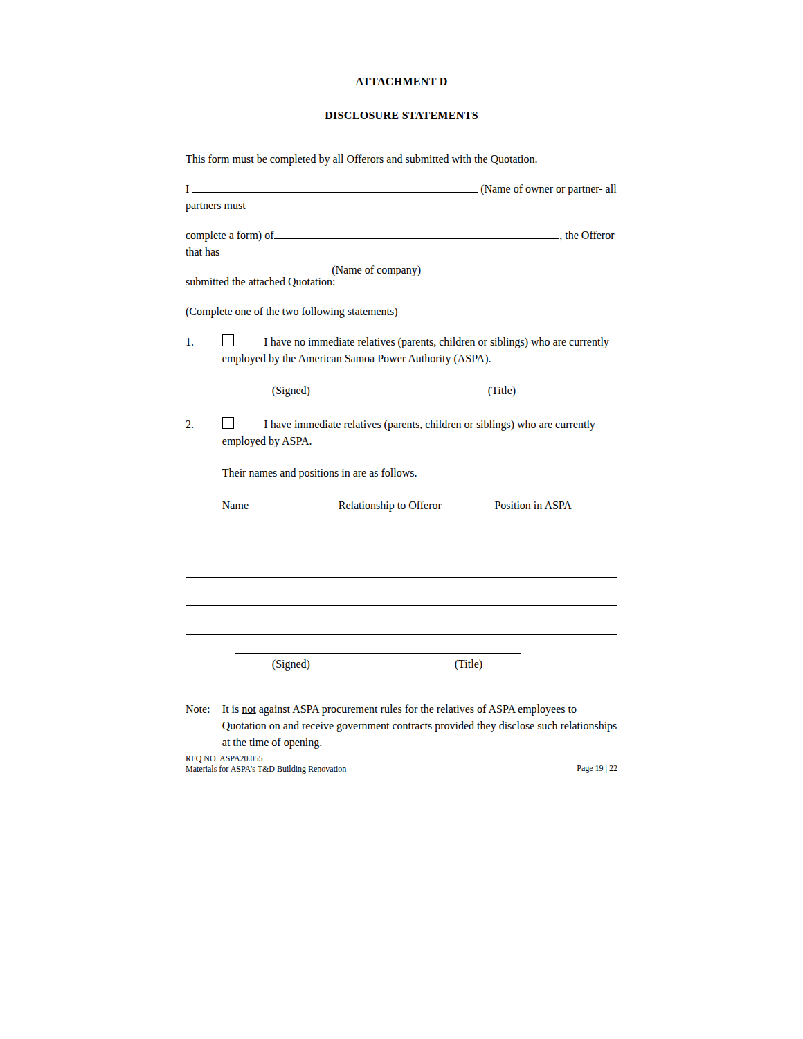ATTACHMENT D
DISCLOSURE STATEMENTS
This form must be completed by all Offerors and submitted with the Quotation.
I (Name of owner or partner- all partners must
complete a form) of , the Offeror that has
(Name of company)
submitted the attached Quotation:
(Complete one of the two following statements)
1.
I have no immediate relatives (parents, children or siblings) who are currently employed by the American Samoa Power Authority (ASPA).
(Signed)
(Title)
2.
I have immediate relatives (parents, children or siblings) who are currently employed by ASPA.
Their names and positions in are as follows.
Name
Relationship to Offeror
Position in ASPA
(Signed)
(Title)
Note:
It is not against ASPA procurement rules for the relatives of ASPA employees to Quotation on and receive government contracts provided they disclose such relationships at the time of opening.
RFQ NO. ASPA20.055
Materials for ASPA’s T&D Building Renovation
Page 19 | 22